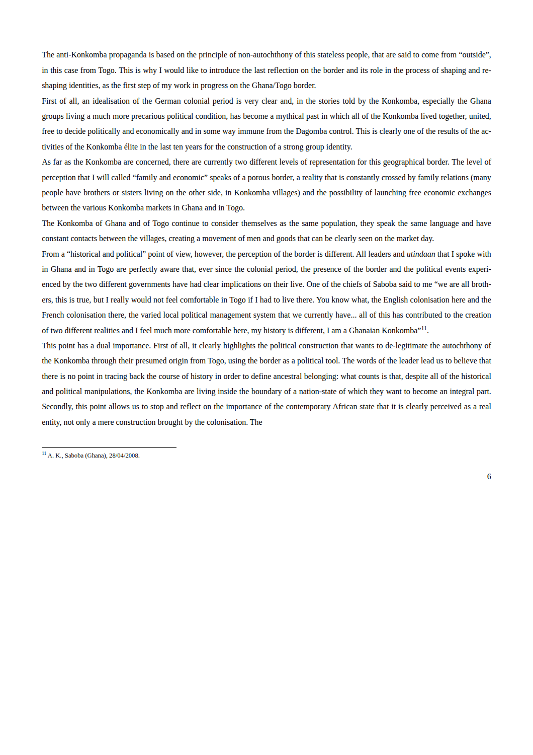The anti-Konkomba propaganda is based on the principle of non-autochthony of this stateless people, that are said to come from “outside”, in this case from Togo. This is why I would like to introduce the last reflection on the border and its role in the process of shaping and re-shaping identities, as the first step of my work in progress on the Ghana/Togo border.
First of all, an idealisation of the German colonial period is very clear and, in the stories told by the Konkomba, especially the Ghana groups living a much more precarious political condition, has become a mythical past in which all of the Konkomba lived together, united, free to decide politically and economically and in some way immune from the Dagomba control. This is clearly one of the results of the activities of the Konkomba élite in the last ten years for the construction of a strong group identity.
As far as the Konkomba are concerned, there are currently two different levels of representation for this geographical border. The level of perception that I will called “family and economic” speaks of a porous border, a reality that is constantly crossed by family relations (many people have brothers or sisters living on the other side, in Konkomba villages) and the possibility of launching free economic exchanges between the various Konkomba markets in Ghana and in Togo.
The Konkomba of Ghana and of Togo continue to consider themselves as the same population, they speak the same language and have constant contacts between the villages, creating a movement of men and goods that can be clearly seen on the market day.
From a “historical and political” point of view, however, the perception of the border is different. All leaders and utindaan that I spoke with in Ghana and in Togo are perfectly aware that, ever since the colonial period, the presence of the border and the political events experienced by the two different governments have had clear implications on their live. One of the chiefs of Saboba said to me “we are all brothers, this is true, but I really would not feel comfortable in Togo if I had to live there. You know what, the English colonisation here and the French colonisation there, the varied local political management system that we currently have... all of this has contributed to the creation of two different realities and I feel much more comfortable here, my history is different, I am a Ghanaian Konkomba”11.
This point has a dual importance. First of all, it clearly highlights the political construction that wants to de-legitimate the autochthony of the Konkomba through their presumed origin from Togo, using the border as a political tool. The words of the leader lead us to believe that there is no point in tracing back the course of history in order to define ancestral belonging: what counts is that, despite all of the historical and political manipulations, the Konkomba are living inside the boundary of a nation-state of which they want to become an integral part. Secondly, this point allows us to stop and reflect on the importance of the contemporary African state that it is clearly perceived as a real entity, not only a mere construction brought by the colonisation. The
11 A. K., Saboba (Ghana), 28/04/2008.
6